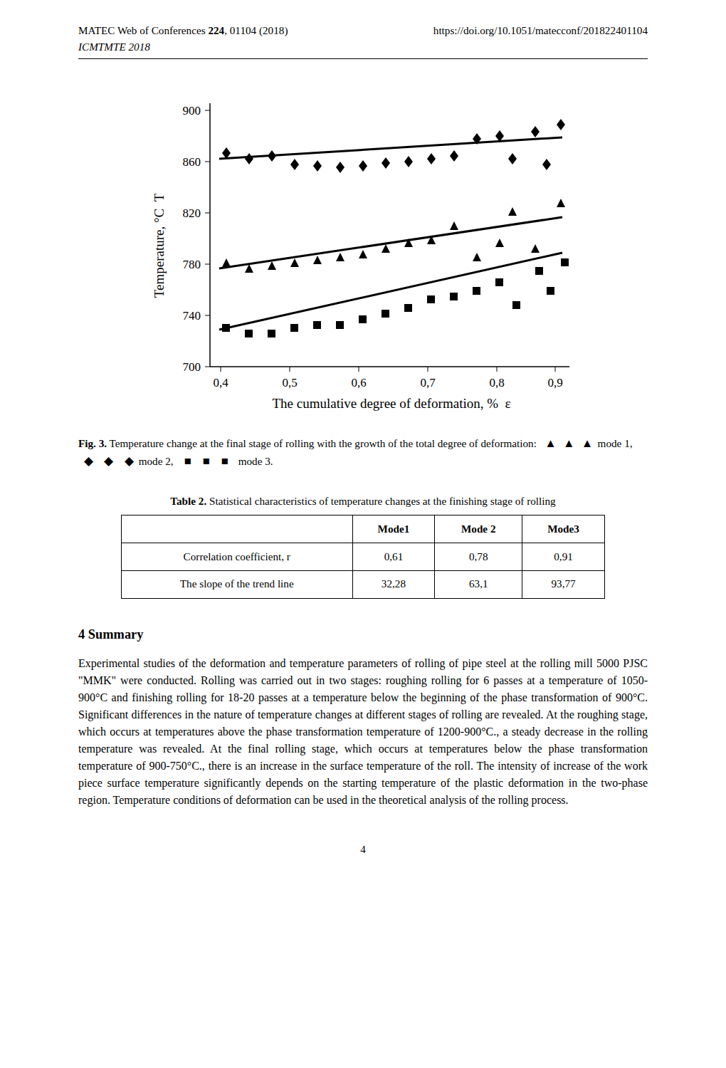MATEC Web of Conferences 224, 01104 (2018)
ICMTMTE 2018
https://doi.org/10.1051/matecconf/201822401104
900 860 820 780 740 700 0,4 0,5 0,6 0,7 0,8 0,9 Temperature, °C T The cumulative degree of deformation, % ε
Fig. 3. Temperature change at the final stage of rolling with the growth of the total degree of deformation: ▲ ▲ ▲ mode 1, ◆ ◆ ◆ mode 2, ■ ■ ■ mode 3.
Table 2. Statistical characteristics of temperature changes at the finishing stage of rolling
| | Mode1 | Mode 2 | Mode3 |
| --- | --- | --- | --- |
| Correlation coefficient, r | 0,61 | 0,78 | 0,91 |
| The slope of the trend line | 32,28 | 63,1 | 93,77 |
4 Summary
Experimental studies of the deformation and temperature parameters of rolling of pipe steel at the rolling mill 5000 PJSC "MMK" were conducted. Rolling was carried out in two stages: roughing rolling for 6 passes at a temperature of 1050-900°C and finishing rolling for 18-20 passes at a temperature below the beginning of the phase transformation of 900°C. Significant differences in the nature of temperature changes at different stages of rolling are revealed. At the roughing stage, which occurs at temperatures above the phase transformation temperature of 1200-900°C., a steady decrease in the rolling temperature was revealed. At the final rolling stage, which occurs at temperatures below the phase transformation temperature of 900-750°C., there is an increase in the surface temperature of the roll. The intensity of increase of the work piece surface temperature significantly depends on the starting temperature of the plastic deformation in the two-phase region. Temperature conditions of deformation can be used in the theoretical analysis of the rolling process.
4